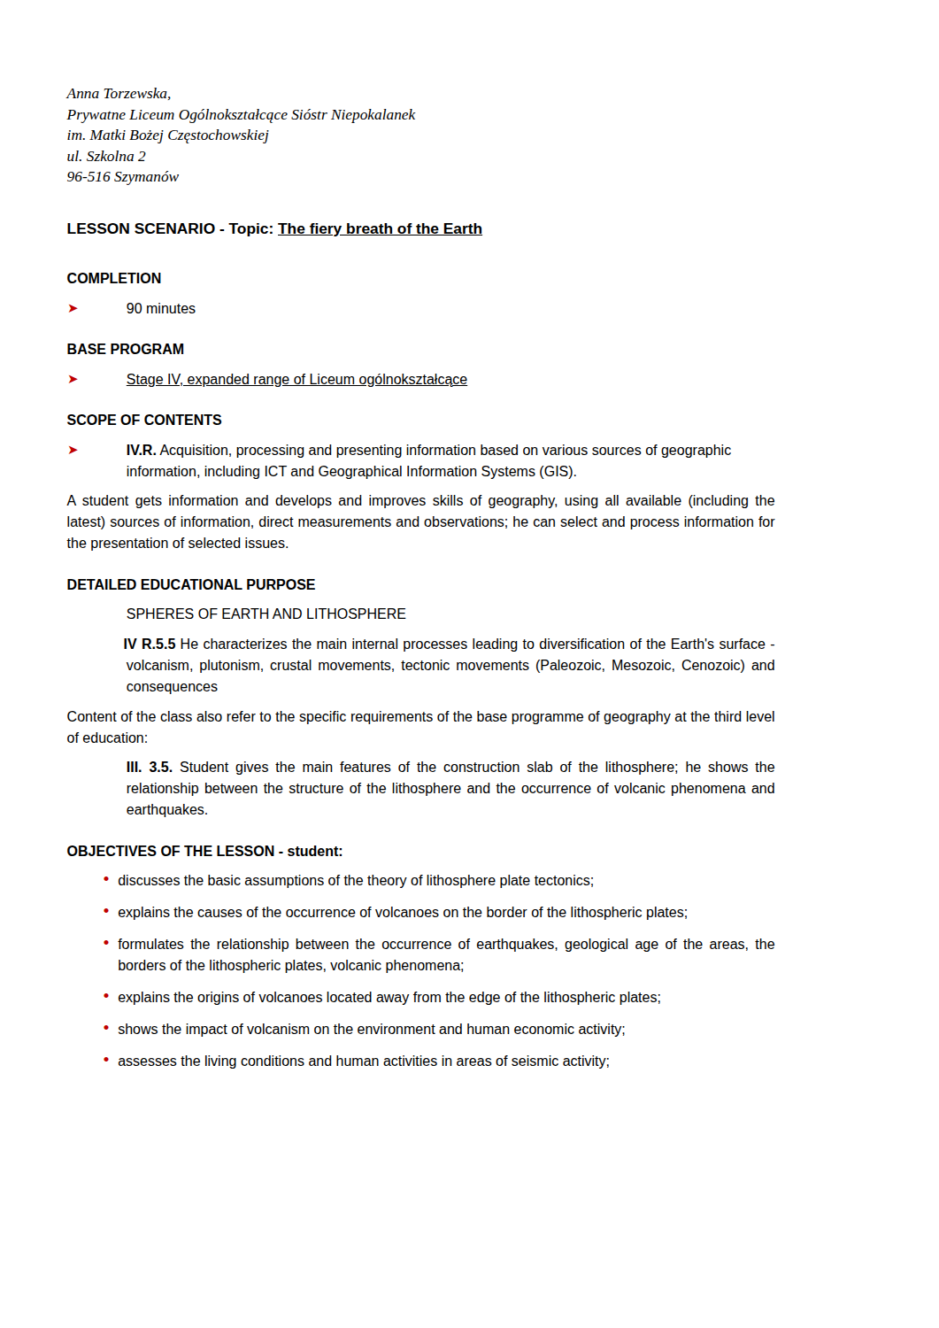Anna Torzewska,
Prywatne Liceum Ogólnokształcące Sióstr Niepokalanek
im. Matki Bożej Częstochowskiej
ul. Szkolna 2
96-516 Szymanów
LESSON SCENARIO - Topic: The fiery breath of the Earth
COMPLETION
90 minutes
BASE PROGRAM
Stage IV, expanded range of Liceum ogólnokształcące
SCOPE OF CONTENTS
IV.R. Acquisition, processing and presenting information based on various sources of geographic information, including ICT and Geographical Information Systems (GIS).
A student gets information and develops and improves skills of geography, using all available (including the latest) sources of information, direct measurements and observations; he can select and process information for the presentation of selected issues.
DETAILED EDUCATIONAL PURPOSE
SPHERES OF EARTH AND LITHOSPHERE
IV R.5.5 He characterizes the main internal processes leading to diversification of the Earth's surface - volcanism, plutonism, crustal movements, tectonic movements (Paleozoic, Mesozoic, Cenozoic) and consequences
Content of the class also refer to the specific requirements of the base programme of geography at the third level of education:
III. 3.5. Student gives the main features of the construction slab of the lithosphere; he shows the relationship between the structure of the lithosphere and the occurrence of volcanic phenomena and earthquakes.
OBJECTIVES OF THE LESSON - student:
discusses the basic assumptions of the theory of lithosphere plate tectonics;
explains the causes of the occurrence of volcanoes on the border of the lithospheric plates;
formulates the relationship between the occurrence of earthquakes, geological age of the areas, the borders of the lithospheric plates, volcanic phenomena;
explains the origins of volcanoes located away from the edge of the lithospheric plates;
shows the impact of volcanism on the environment and human economic activity;
assesses the living conditions and human activities in areas of seismic activity;